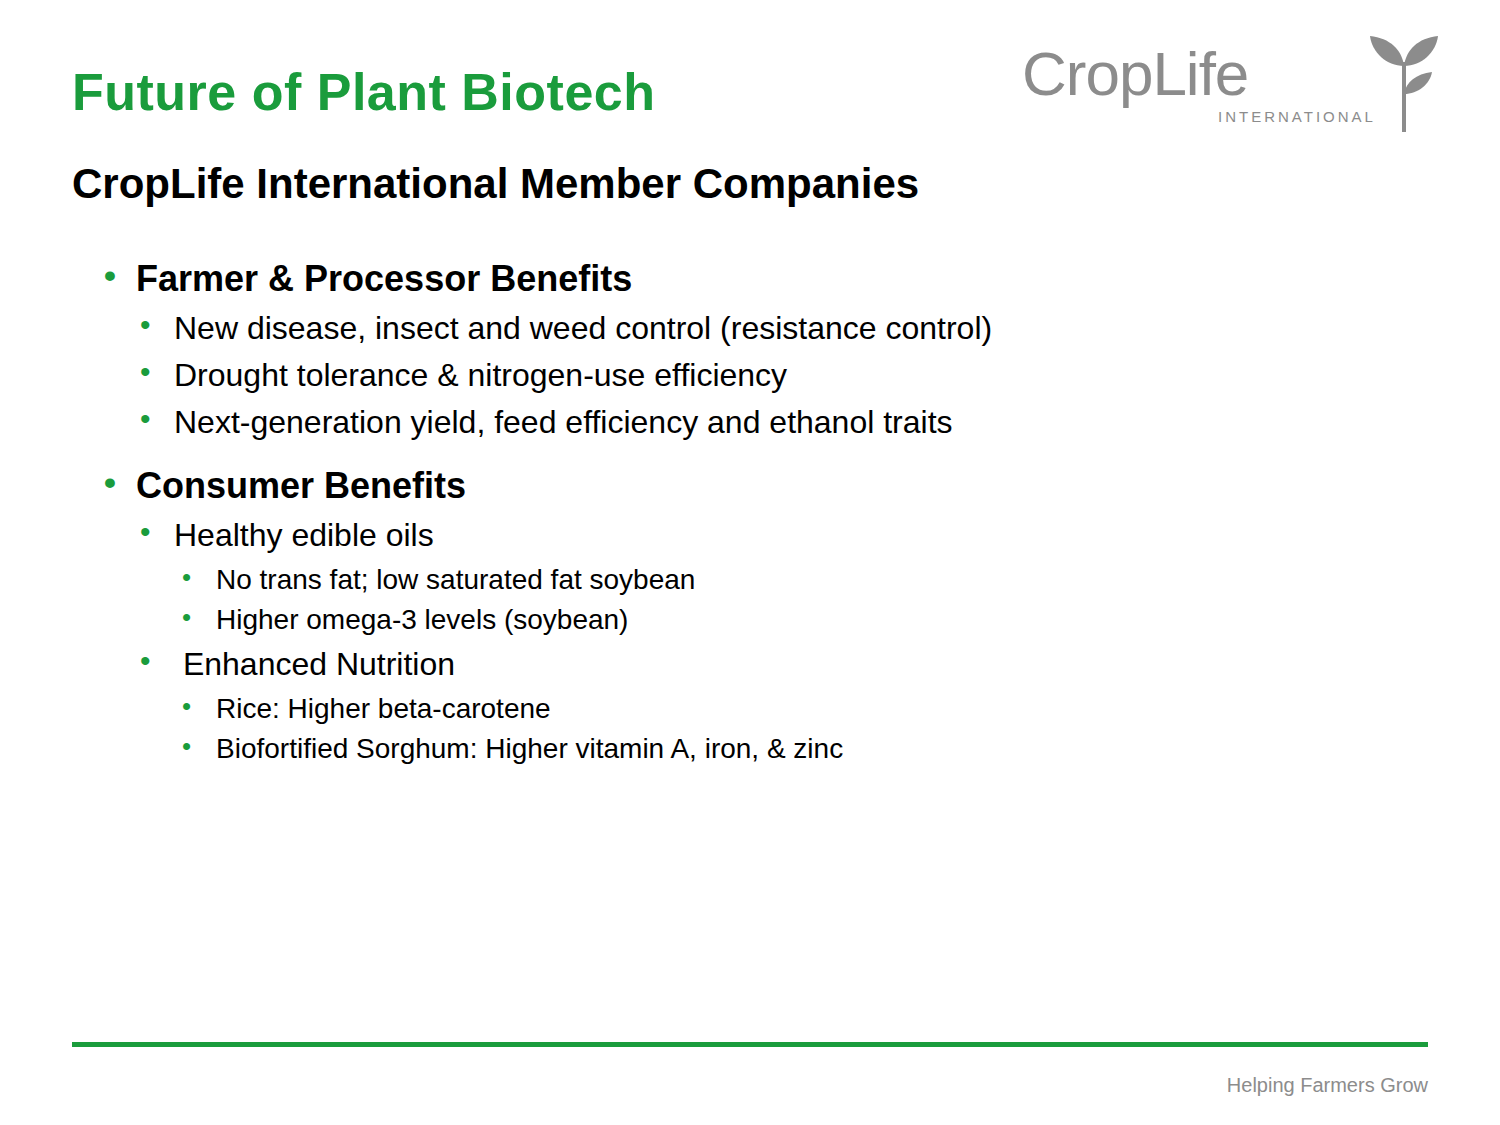Future of Plant Biotech
CropLife
INTERNATIONAL
CropLife International Member Companies
Farmer & Processor Benefits
New disease, insect and weed control (resistance control)
Drought tolerance & nitrogen-use efficiency
Next-generation yield, feed efficiency and ethanol traits
Consumer Benefits
Healthy edible oils
No trans fat; low saturated fat soybean
Higher omega-3 levels (soybean)
Enhanced Nutrition
Rice: Higher beta-carotene
Biofortified Sorghum: Higher vitamin A, iron, & zinc
Helping Farmers Grow